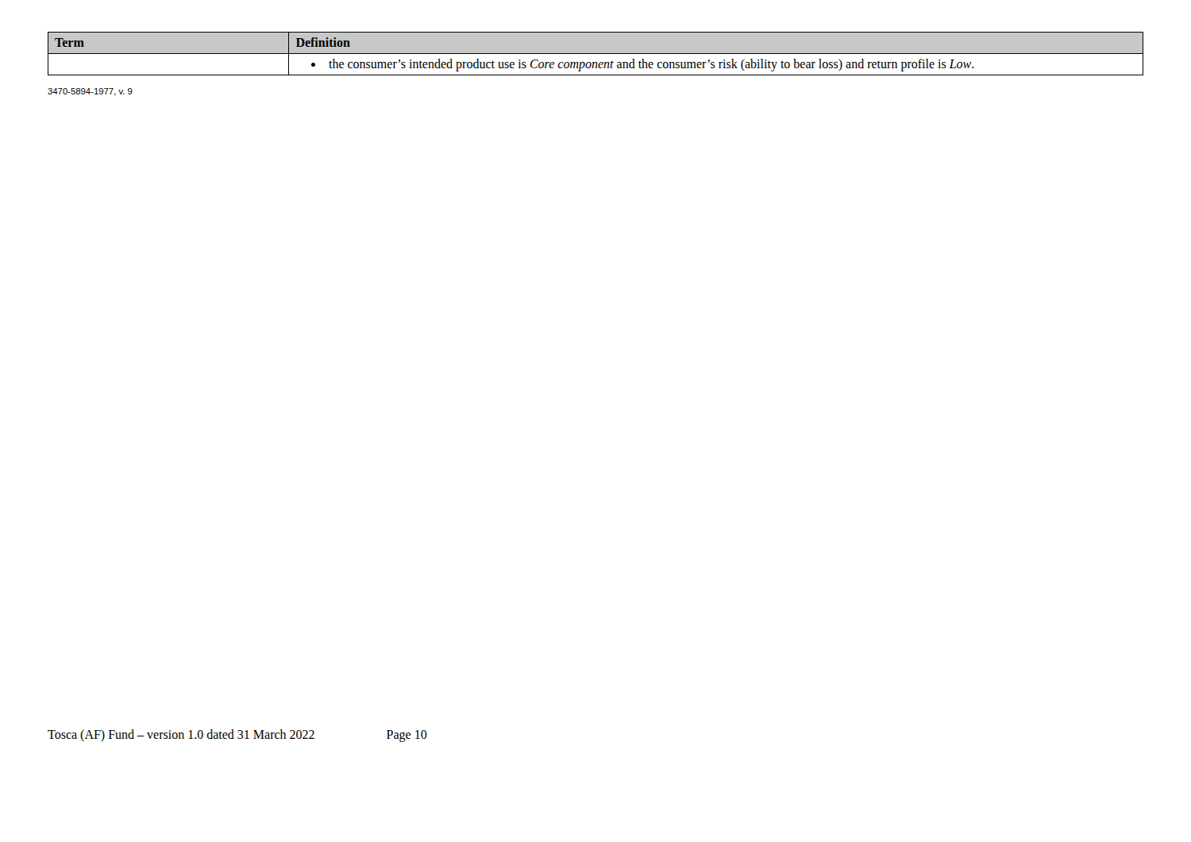| Term | Definition |
| --- | --- |
| | the consumer’s intended product use is Core component and the consumer’s risk (ability to bear loss) and return profile is Low . |
3470-5894-1977, v. 9
Tosca (AF) Fund – version 1.0 dated 31 March 2022 Page 10